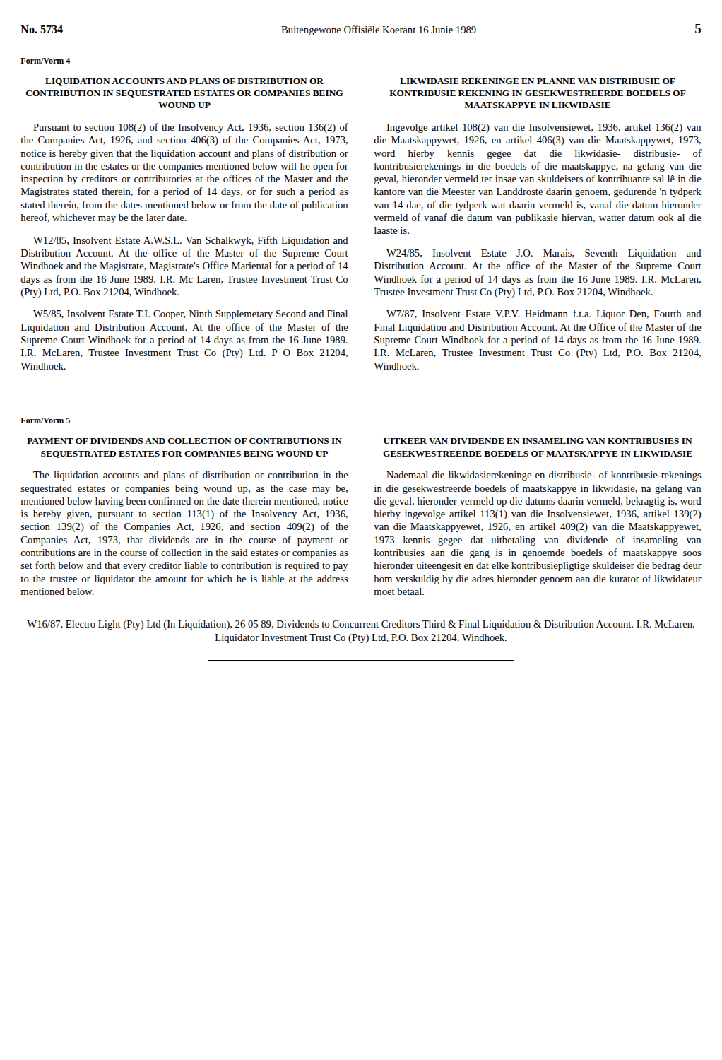No. 5734 Buitengewone Offisiële Koerant 16 Junie 1989 5
Form/Vorm 4
LIQUIDATION ACCOUNTS AND PLANS OF DISTRIBUTION OR CONTRIBUTION IN SEQUESTRATED ESTATES OR COMPANIES BEING WOUND UP
Pursuant to section 108(2) of the Insolvency Act, 1936, section 136(2) of the Companies Act, 1926, and section 406(3) of the Companies Act, 1973, notice is hereby given that the liquidation account and plans of distribution or contribution in the estates or the companies mentioned below will lie open for inspection by creditors or contributories at the offices of the Master and the Magistrates stated therein, for a period of 14 days, or for such a period as stated therein, from the dates mentioned below or from the date of publication hereof, whichever may be the later date.
W12/85, Insolvent Estate A.W.S.L. Van Schalkwyk, Fifth Liquidation and Distribution Account. At the office of the Master of the Supreme Court Windhoek and the Magistrate, Magistrate's Office Mariental for a period of 14 days as from the 16 June 1989. I.R. Mc Laren, Trustee Investment Trust Co (Pty) Ltd, P.O. Box 21204, Windhoek.
W5/85, Insolvent Estate T.I. Cooper, Ninth Supplemetary Second and Final Liquidation and Distribution Account. At the office of the Master of the Supreme Court Windhoek for a period of 14 days as from the 16 June 1989. I.R. McLaren, Trustee Investment Trust Co (Pty) Ltd. P O Box 21204, Windhoek.
LIKWIDASIE REKENINGE EN PLANNE VAN DISTRIBUSIE OF KONTRIBUSIE REKENING IN GESEKWESTREERDE BOEDELS OF MAATSKAPPYE IN LIKWIDASIE
Ingevolge artikel 108(2) van die Insolvensiewet, 1936, artikel 136(2) van die Maatskappywet, 1926, en artikel 406(3) van die Maatskappywet, 1973, word hierby kennis gegee dat die likwidasie- distribusie- of kontribusierekenings in die boedels of die maatskappye, na gelang van die geval, hieronder vermeld ter insae van skuldeisers of kontribuante sal lê in die kantore van die Meester van Landdroste daarin genoem, gedurende 'n tydperk van 14 dae, of die tydperk wat daarin vermeld is, vanaf die datum hieronder vermeld of vanaf die datum van publikasie hiervan, watter datum ook al die laaste is.
W24/85, Insolvent Estate J.O. Marais, Seventh Liquidation and Distribution Account. At the office of the Master of the Supreme Court Windhoek for a period of 14 days as from the 16 June 1989. I.R. McLaren, Trustee Investment Trust Co (Pty) Ltd, P.O. Box 21204, Windhoek.
W7/87, Insolvent Estate V.P.V. Heidmann f.t.a. Liquor Den, Fourth and Final Liquidation and Distribution Account. At the Office of the Master of the Supreme Court Windhoek for a period of 14 days as from the 16 June 1989. I.R. McLaren, Trustee Investment Trust Co (Pty) Ltd, P.O. Box 21204, Windhoek.
Form/Vorm 5
PAYMENT OF DIVIDENDS AND COLLECTION OF CONTRIBUTIONS IN SEQUESTRATED ESTATES FOR COMPANIES BEING WOUND UP
The liquidation accounts and plans of distribution or contribution in the sequestrated estates or companies being wound up, as the case may be, mentioned below having been confirmed on the date therein mentioned, notice is hereby given, pursuant to section 113(1) of the Insolvency Act, 1936, section 139(2) of the Companies Act, 1926, and section 409(2) of the Companies Act, 1973, that dividends are in the course of payment or contributions are in the course of collection in the said estates or companies as set forth below and that every creditor liable to contribution is required to pay to the trustee or liquidator the amount for which he is liable at the address mentioned below.
UITKEER VAN DIVIDENDE EN INSAMELING VAN KONTRIBUSIES IN GESEKWESTREERDE BOEDELS OF MAATSKAPPYE IN LIKWIDASIE
Nademaal die likwidasierekeninge en distribusie- of kontribusie-rekenings in die gesekwestreerde boedels of maatskappye in likwidasie, na gelang van die geval, hieronder vermeld op die datums daarin vermeld, bekragtig is, word hierby ingevolge artikel 113(1) van die Insolvensiewet, 1936, artikel 139(2) van die Maatskappyewet, 1926, en artikel 409(2) van die Maatskappyewet, 1973 kennis gegee dat uitbetaling van dividende of insameling van kontribusies aan die gang is in genoemde boedels of maatskappye soos hieronder uiteengesit en dat elke kontribusiepligtige skuldeiser die bedrag deur hom verskuldig by die adres hieronder genoem aan die kurator of likwidateur moet betaal.
W16/87, Electro Light (Pty) Ltd (In Liquidation), 26 05 89, Dividends to Concurrent Creditors Third & Final Liquidation & Distribution Account. I.R. McLaren, Liquidator Investment Trust Co (Pty) Ltd, P.O. Box 21204, Windhoek.